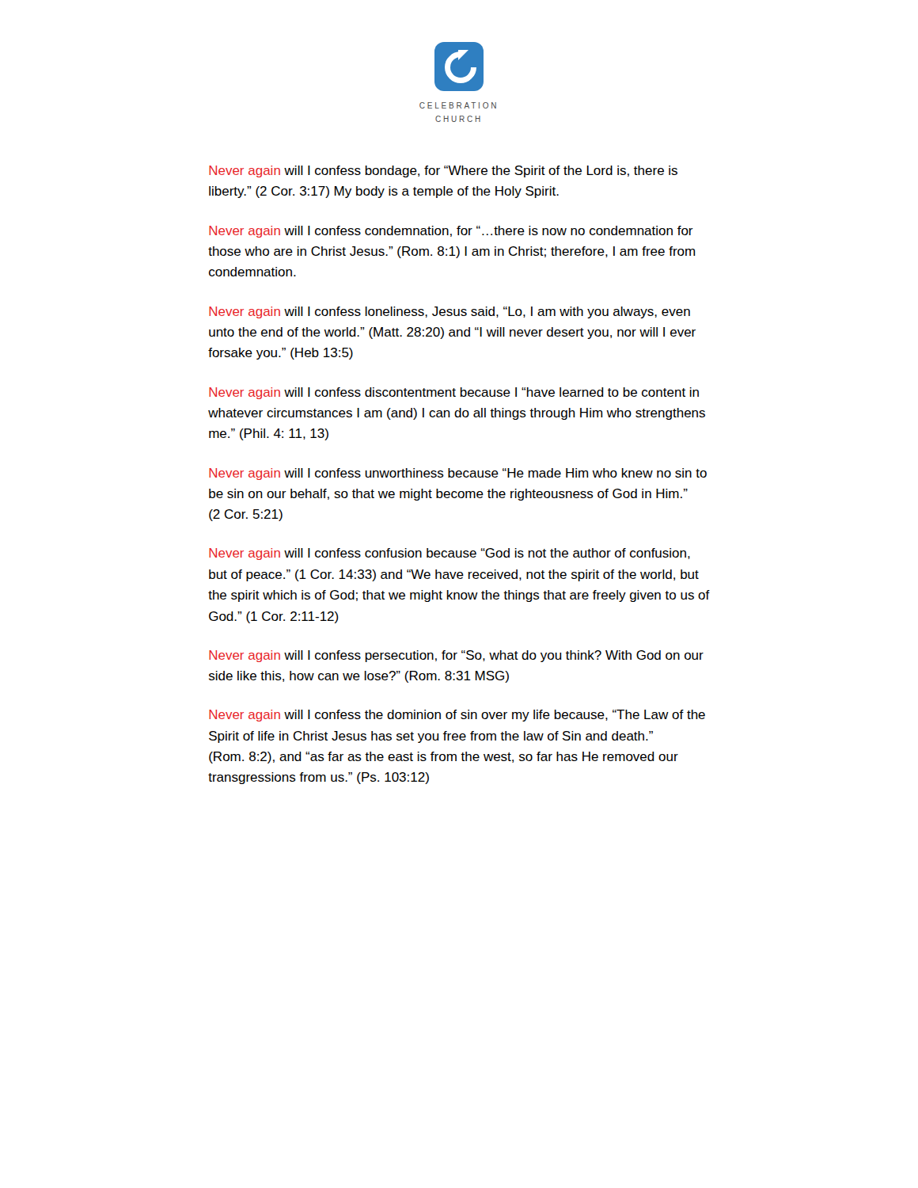Celebration
Church
Never again will I confess bondage, for “Where the Spirit of the Lord is, there is liberty.” (2 Cor. 3:17) My body is a temple of the Holy Spirit.
Never again will I confess condemnation, for “…there is now no condemnation for those who are in Christ Jesus.” (Rom. 8:1) I am in Christ; therefore, I am free from condemnation.
Never again will I confess loneliness, Jesus said, “Lo, I am with you always, even unto the end of the world.” (Matt. 28:20) and “I will never desert you, nor will I ever forsake you.” (Heb 13:5)
Never again will I confess discontentment because I “have learned to be content in whatever circumstances I am (and) I can do all things through Him who strengthens me.” (Phil. 4: 11, 13)
Never again will I confess unworthiness because “He made Him who knew no sin to be sin on our behalf, so that we might become the righteousness of God in Him.” (2 Cor. 5:21)
Never again will I confess confusion because “God is not the author of confusion, but of peace.” (1 Cor. 14:33) and “We have received, not the spirit of the world, but the spirit which is of God; that we might know the things that are freely given to us of God.” (1 Cor. 2:11-12)
Never again will I confess persecution, for “So, what do you think? With God on our side like this, how can we lose?” (Rom. 8:31 MSG)
Never again will I confess the dominion of sin over my life because, “The Law of the Spirit of life in Christ Jesus has set you free from the law of Sin and death.” (Rom. 8:2), and “as far as the east is from the west, so far has He removed our transgressions from us.” (Ps. 103:12)